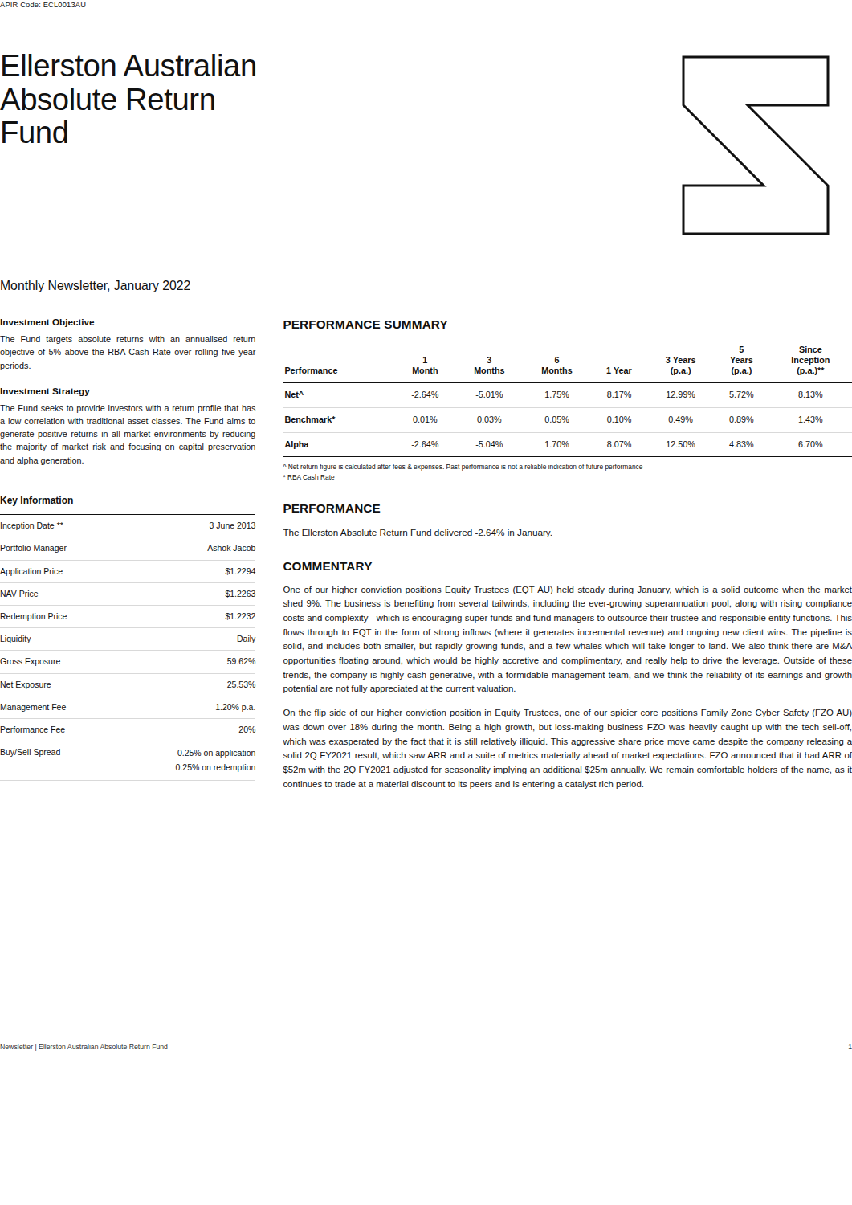APIR Code: ECL0013AU
Ellerston Australian
Absolute Return
Fund
Monthly Newsletter, January 2022
Investment Objective
The Fund targets absolute returns with an annualised return objective of 5% above the RBA Cash Rate over rolling five year periods.
Investment Strategy
The Fund seeks to provide investors with a return profile that has a low correlation with traditional asset classes. The Fund aims to generate positive returns in all market environments by reducing the majority of market risk and focusing on capital preservation and alpha generation.
Key Information
| Inception Date ** | 3 June 2013 |
| Portfolio Manager | Ashok Jacob |
| Application Price | $1.2294 |
| NAV Price | $1.2263 |
| Redemption Price | $1.2232 |
| Liquidity | Daily |
| Gross Exposure | 59.62% |
| Net Exposure | 25.53% |
| Management Fee | 1.20% p.a. |
| Performance Fee | 20% |
| Buy/Sell Spread | 0.25% on application 0.25% on redemption |
PERFORMANCE SUMMARY
| Performance | 1 Month | 3 Months | 6 Months | 1 Year | 3 Years (p.a.) | 5 Years (p.a.) | Since Inception (p.a.)** |
| --- | --- | --- | --- | --- | --- | --- | --- |
| Net^ | -2.64% | -5.01% | 1.75% | 8.17% | 12.99% | 5.72% | 8.13% |
| Benchmark* | 0.01% | 0.03% | 0.05% | 0.10% | 0.49% | 0.89% | 1.43% |
| Alpha | -2.64% | -5.04% | 1.70% | 8.07% | 12.50% | 4.83% | 6.70% |
^ Net return figure is calculated after fees & expenses. Past performance is not a reliable indication of future performance
* RBA Cash Rate
PERFORMANCE
The Ellerston Absolute Return Fund delivered -2.64% in January.
COMMENTARY
One of our higher conviction positions Equity Trustees (EQT AU) held steady during January, which is a solid outcome when the market shed 9%. The business is benefiting from several tailwinds, including the ever-growing superannuation pool, along with rising compliance costs and complexity - which is encouraging super funds and fund managers to outsource their trustee and responsible entity functions. This flows through to EQT in the form of strong inflows (where it generates incremental revenue) and ongoing new client wins. The pipeline is solid, and includes both smaller, but rapidly growing funds, and a few whales which will take longer to land. We also think there are M&A opportunities floating around, which would be highly accretive and complimentary, and really help to drive the leverage. Outside of these trends, the company is highly cash generative, with a formidable management team, and we think the reliability of its earnings and growth potential are not fully appreciated at the current valuation.
On the flip side of our higher conviction position in Equity Trustees, one of our spicier core positions Family Zone Cyber Safety (FZO AU) was down over 18% during the month. Being a high growth, but loss-making business FZO was heavily caught up with the tech sell-off, which was exasperated by the fact that it is still relatively illiquid. This aggressive share price move came despite the company releasing a solid 2Q FY2021 result, which saw ARR and a suite of metrics materially ahead of market expectations. FZO announced that it had ARR of $52m with the 2Q FY2021 adjusted for seasonality implying an additional $25m annually. We remain comfortable holders of the name, as it continues to trade at a material discount to its peers and is entering a catalyst rich period.
Newsletter | Ellerston Australian Absolute Return Fund 1